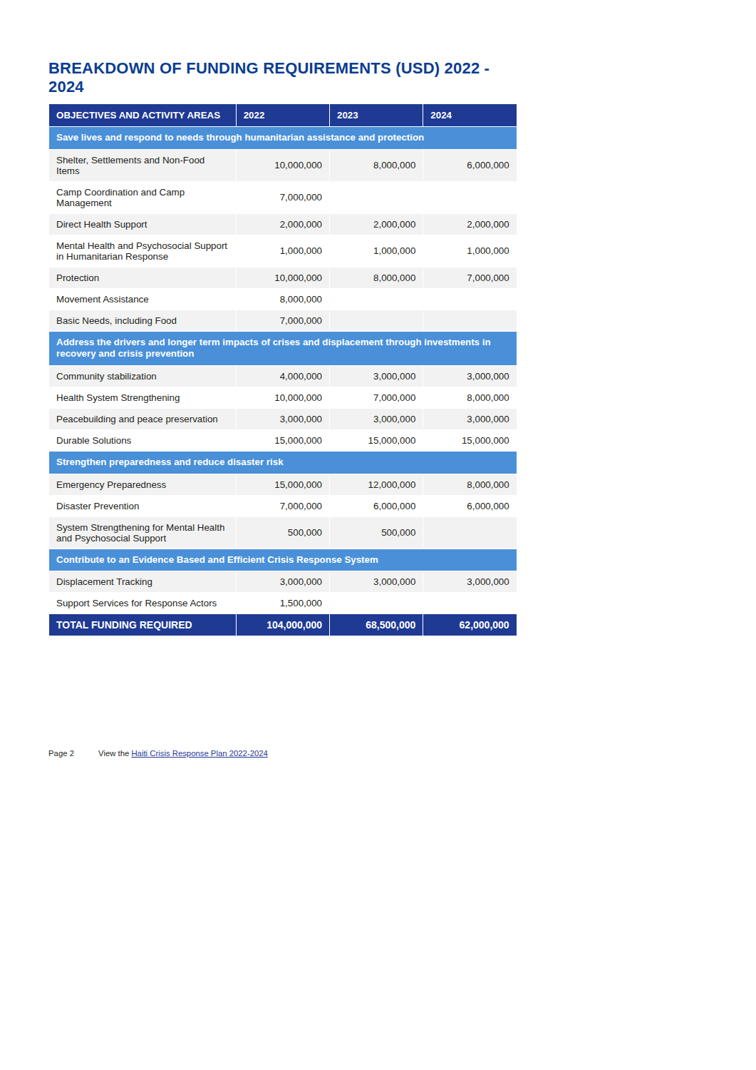Breakdown of Funding Requirements (USD) 2022 - 2024
| OBJECTIVES AND ACTIVITY AREAS | 2022 | 2023 | 2024 |
| --- | --- | --- | --- |
| Save lives and respond to needs through humanitarian assistance and protection |
| Shelter, Settlements and Non-Food Items | 10,000,000 | 8,000,000 | 6,000,000 |
| Camp Coordination and Camp Management | 7,000,000 | | |
| Direct Health Support | 2,000,000 | 2,000,000 | 2,000,000 |
| Mental Health and Psychosocial Support in Humanitarian Response | 1,000,000 | 1,000,000 | 1,000,000 |
| Protection | 10,000,000 | 8,000,000 | 7,000,000 |
| Movement Assistance | 8,000,000 | | |
| Basic Needs, including Food | 7,000,000 | | |
| Address the drivers and longer term impacts of crises and displacement through investments in recovery and crisis prevention |
| Community stabilization | 4,000,000 | 3,000,000 | 3,000,000 |
| Health System Strengthening | 10,000,000 | 7,000,000 | 8,000,000 |
| Peacebuilding and peace preservation | 3,000,000 | 3,000,000 | 3,000,000 |
| Durable Solutions | 15,000,000 | 15,000,000 | 15,000,000 |
| Strengthen preparedness and reduce disaster risk |
| Emergency Preparedness | 15,000,000 | 12,000,000 | 8,000,000 |
| Disaster Prevention | 7,000,000 | 6,000,000 | 6,000,000 |
| System Strengthening for Mental Health and Psychosocial Support | 500,000 | 500,000 | |
| Contribute to an Evidence Based and Efficient Crisis Response System |
| Displacement Tracking | 3,000,000 | 3,000,000 | 3,000,000 |
| Support Services for Response Actors | 1,500,000 | | |
| TOTAL FUNDING REQUIRED | 104,000,000 | 68,500,000 | 62,000,000 |
Page 2 View the Haiti Crisis Response Plan 2022-2024